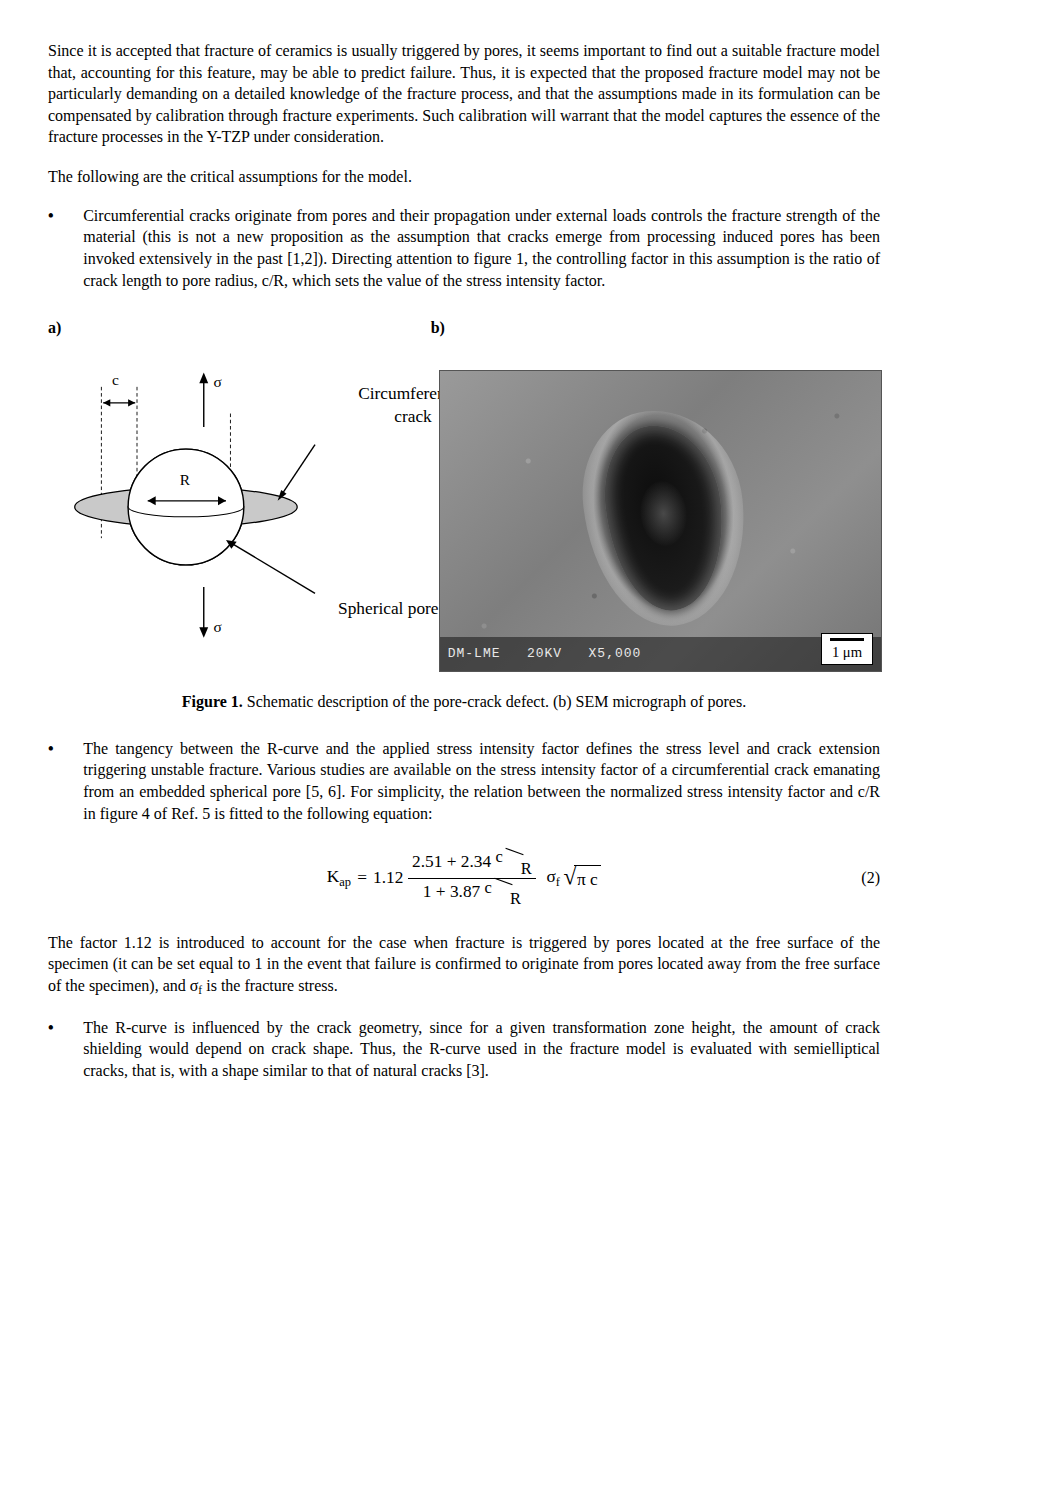Since it is accepted that fracture of ceramics is usually triggered by pores, it seems important to find out a suitable fracture model that, accounting for this feature, may be able to predict failure. Thus, it is expected that the proposed fracture model may not be particularly demanding on a detailed knowledge of the fracture process, and that the assumptions made in its formulation can be compensated by calibration through fracture experiments. Such calibration will warrant that the model captures the essence of the fracture processes in the Y-TZP under consideration.
The following are the critical assumptions for the model.
•
Circumferential cracks originate from pores and their propagation under external loads controls the fracture strength of the material (this is not a new proposition as the assumption that cracks emerge from processing induced pores has been invoked extensively in the past [1,2]). Directing attention to figure 1, the controlling factor in this assumption is the ratio of crack length to pore radius, c/R, which sets the value of the stress intensity factor.
a)
b)
c σ σ R
Circumferential
crack
Spherical pore
DM-LME 20KV X5,000
1 μm
Figure 1. Schematic description of the pore-crack defect. (b) SEM micrograph of pores.
•
The tangency between the R-curve and the applied stress intensity factor defines the stress level and crack extension triggering unstable fracture. Various studies are available on the stress intensity factor of a circumferential crack emanating from an embedded spherical pore [5, 6]. For simplicity, the relation between the normalized stress intensity factor and c/R in figure 4 of Ref. 5 is fitted to the following equation:
Kap = 1.12 2.51 + 2.34 c R 1 + 3.87 c R σf √ π c
(2)
The factor 1.12 is introduced to account for the case when fracture is triggered by pores located at the free surface of the specimen (it can be set equal to 1 in the event that failure is confirmed to originate from pores located away from the free surface of the specimen), and σf is the fracture stress.
•
The R-curve is influenced by the crack geometry, since for a given transformation zone height, the amount of crack shielding would depend on crack shape. Thus, the R-curve used in the fracture model is evaluated with semielliptical cracks, that is, with a shape similar to that of natural cracks [3].